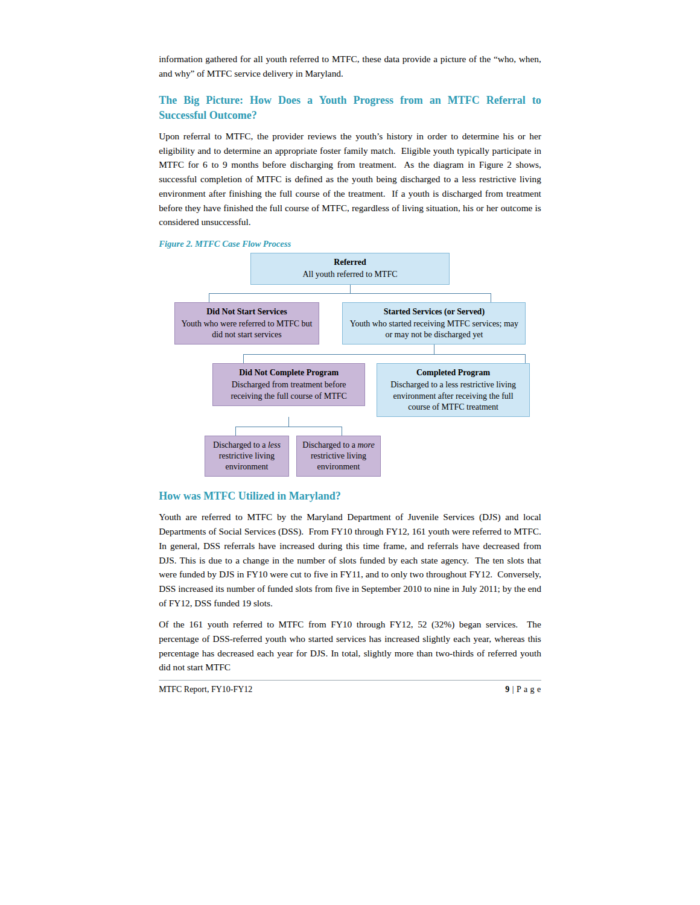information gathered for all youth referred to MTFC, these data provide a picture of the “who, when, and why” of MTFC service delivery in Maryland.
The Big Picture: How Does a Youth Progress from an MTFC Referral to Successful Outcome?
Upon referral to MTFC, the provider reviews the youth’s history in order to determine his or her eligibility and to determine an appropriate foster family match. Eligible youth typically participate in MTFC for 6 to 9 months before discharging from treatment. As the diagram in Figure 2 shows, successful completion of MTFC is defined as the youth being discharged to a less restrictive living environment after finishing the full course of the treatment. If a youth is discharged from treatment before they have finished the full course of MTFC, regardless of living situation, his or her outcome is considered unsuccessful.
Figure 2. MTFC Case Flow Process
| | Referred All youth referred to MTFC | |
| | Did Not Start Services Youth who were referred to MTFC but did not start services | | Started Services (or Served) Youth who started receiving MTFC services; may or may not be discharged yet | |
| | Did Not Complete Program Discharged from treatment before receiving the full course of MTFC | | Completed Program Discharged to a less restrictive living environment after receiving the full course of MTFC treatment | |
| | Discharged to a less restrictive living environment | | Discharged to a more restrictive living environment | |
How was MTFC Utilized in Maryland?
Youth are referred to MTFC by the Maryland Department of Juvenile Services (DJS) and local Departments of Social Services (DSS). From FY10 through FY12, 161 youth were referred to MTFC. In general, DSS referrals have increased during this time frame, and referrals have decreased from DJS. This is due to a change in the number of slots funded by each state agency. The ten slots that were funded by DJS in FY10 were cut to five in FY11, and to only two throughout FY12. Conversely, DSS increased its number of funded slots from five in September 2010 to nine in July 2011; by the end of FY12, DSS funded 19 slots.
Of the 161 youth referred to MTFC from FY10 through FY12, 52 (32%) began services. The percentage of DSS-referred youth who started services has increased slightly each year, whereas this percentage has decreased each year for DJS. In total, slightly more than two-thirds of referred youth did not start MTFC
MTFC Report, FY10-FY12
9 | P a g e